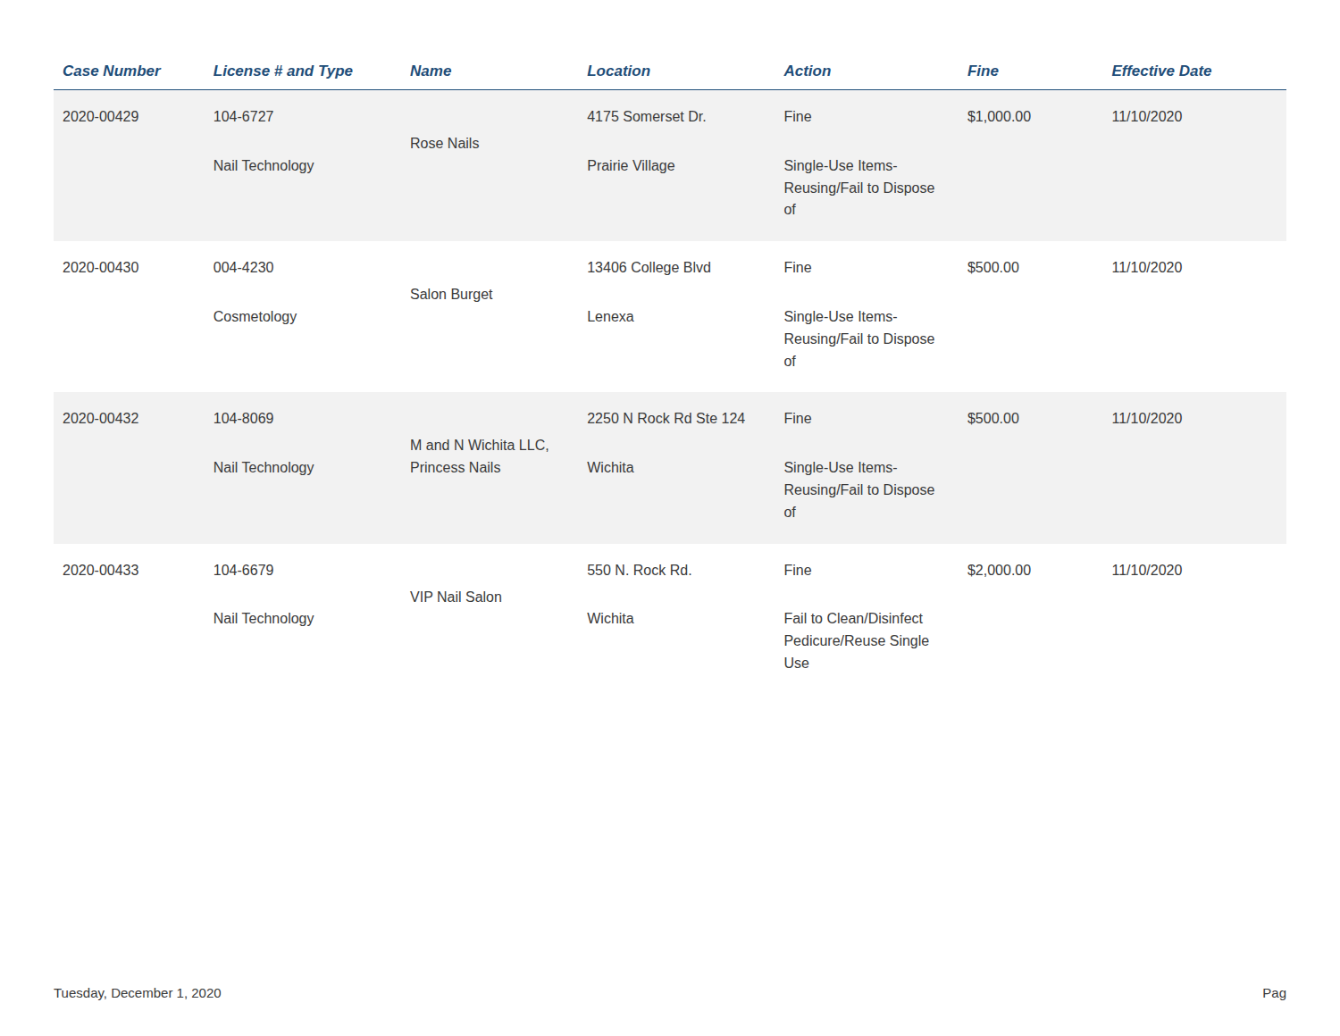| Case Number | License # and Type | Name | Location | Action | Fine | Effective Date |
| --- | --- | --- | --- | --- | --- | --- |
| 2020-00429 | 104-6727 Nail Technology | Rose Nails | 4175 Somerset Dr. Prairie Village | Fine Single-Use Items-Reusing/Fail to Dispose of | $1,000.00 | 11/10/2020 |
| 2020-00430 | 004-4230 Cosmetology | Salon Burget | 13406 College Blvd Lenexa | Fine Single-Use Items-Reusing/Fail to Dispose of | $500.00 | 11/10/2020 |
| 2020-00432 | 104-8069 Nail Technology | M and N Wichita LLC, Princess Nails | 2250 N Rock Rd Ste 124 Wichita | Fine Single-Use Items-Reusing/Fail to Dispose of | $500.00 | 11/10/2020 |
| 2020-00433 | 104-6679 Nail Technology | VIP Nail Salon | 550 N. Rock Rd. Wichita | Fine Fail to Clean/Disinfect Pedicure/Reuse Single Use | $2,000.00 | 11/10/2020 |
Tuesday, December 1, 2020 Pag